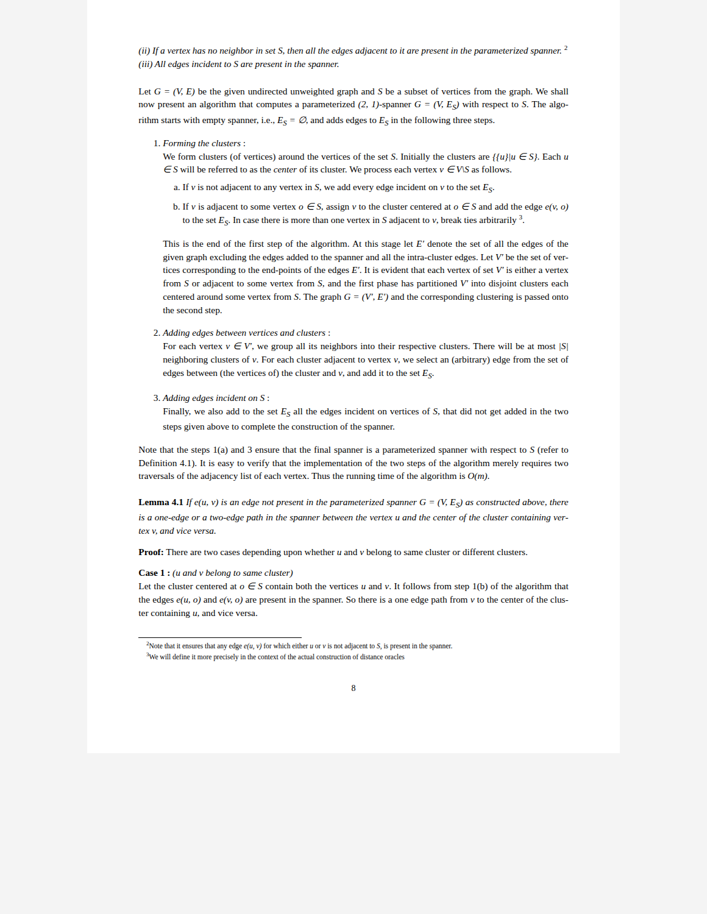(ii) If a vertex has no neighbor in set S, then all the edges adjacent to it are present in the parameterized spanner. 2
(iii) All edges incident to S are present in the spanner.
Let G = (V, E) be the given undirected unweighted graph and S be a subset of vertices from the graph. We shall now present an algorithm that computes a parameterized (2, 1)-spanner G = (V, ES) with respect to S. The algorithm starts with empty spanner, i.e., ES = ∅, and adds edges to ES in the following three steps.
Forming the clusters :
We form clusters (of vertices) around the vertices of the set S. Initially the clusters are {{u}|u ∈ S}. Each u ∈ S will be referred to as the center of its cluster. We process each vertex v ∈ V\S as follows.
If v is not adjacent to any vertex in S, we add every edge incident on v to the set ES.
If v is adjacent to some vertex o ∈ S, assign v to the cluster centered at o ∈ S and add the edge e(v, o) to the set ES. In case there is more than one vertex in S adjacent to v, break ties arbitrarily 3.
This is the end of the first step of the algorithm. At this stage let E′ denote the set of all the edges of the given graph excluding the edges added to the spanner and all the intra-cluster edges. Let V′ be the set of vertices corresponding to the end-points of the edges E′. It is evident that each vertex of set V′ is either a vertex from S or adjacent to some vertex from S, and the first phase has partitioned V′ into disjoint clusters each centered around some vertex from S. The graph G = (V′, E′) and the corresponding clustering is passed onto the second step.
Adding edges between vertices and clusters :
For each vertex v ∈ V′, we group all its neighbors into their respective clusters. There will be at most |S| neighboring clusters of v. For each cluster adjacent to vertex v, we select an (arbitrary) edge from the set of edges between (the vertices of) the cluster and v, and add it to the set ES.
Adding edges incident on S :
Finally, we also add to the set ES all the edges incident on vertices of S, that did not get added in the two steps given above to complete the construction of the spanner.
Note that the steps 1(a) and 3 ensure that the final spanner is a parameterized spanner with respect to S (refer to Definition 4.1). It is easy to verify that the implementation of the two steps of the algorithm merely requires two traversals of the adjacency list of each vertex. Thus the running time of the algorithm is O(m).
Lemma 4.1 If e(u, v) is an edge not present in the parameterized spanner G = (V, ES) as constructed above, there is a one-edge or a two-edge path in the spanner between the vertex u and the center of the cluster containing vertex v, and vice versa.
Proof: There are two cases depending upon whether u and v belong to same cluster or different clusters.
Case 1 : (u and v belong to same cluster)
Let the cluster centered at o ∈ S contain both the vertices u and v. It follows from step 1(b) of the algorithm that the edges e(u, o) and e(v, o) are present in the spanner. So there is a one edge path from v to the center of the cluster containing u, and vice versa.
2Note that it ensures that any edge e(u, v) for which either u or v is not adjacent to S, is present in the spanner.
3We will define it more precisely in the context of the actual construction of distance oracles
8